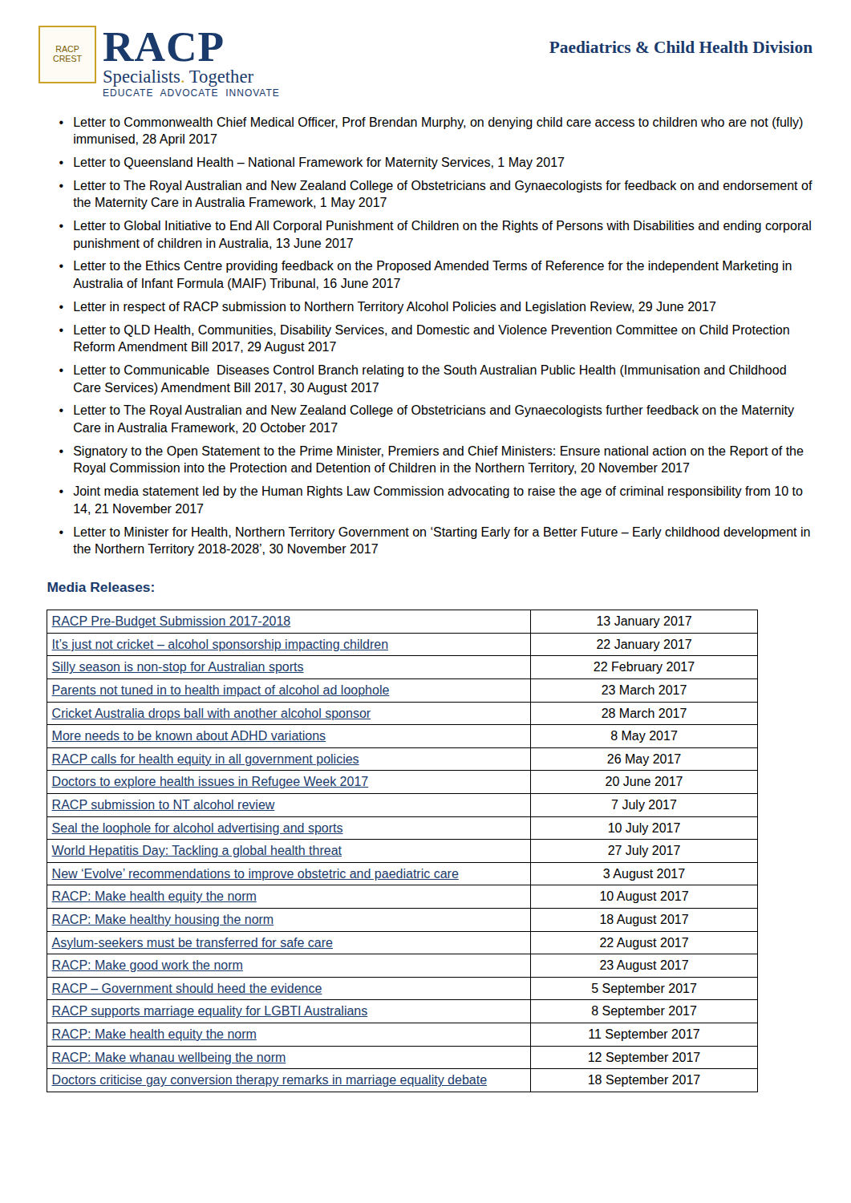RACP
CREST
RACP
Specialists. Together
EDUCATE ADVOCATE INNOVATE
Paediatrics & Child Health Division
Letter to Commonwealth Chief Medical Officer, Prof Brendan Murphy, on denying child care access to children who are not (fully) immunised, 28 April 2017
Letter to Queensland Health – National Framework for Maternity Services, 1 May 2017
Letter to The Royal Australian and New Zealand College of Obstetricians and Gynaecologists for feedback on and endorsement of the Maternity Care in Australia Framework, 1 May 2017
Letter to Global Initiative to End All Corporal Punishment of Children on the Rights of Persons with Disabilities and ending corporal punishment of children in Australia, 13 June 2017
Letter to the Ethics Centre providing feedback on the Proposed Amended Terms of Reference for the independent Marketing in Australia of Infant Formula (MAIF) Tribunal, 16 June 2017
Letter in respect of RACP submission to Northern Territory Alcohol Policies and Legislation Review, 29 June 2017
Letter to QLD Health, Communities, Disability Services, and Domestic and Violence Prevention Committee on Child Protection Reform Amendment Bill 2017, 29 August 2017
Letter to Communicable Diseases Control Branch relating to the South Australian Public Health (Immunisation and Childhood Care Services) Amendment Bill 2017, 30 August 2017
Letter to The Royal Australian and New Zealand College of Obstetricians and Gynaecologists further feedback on the Maternity Care in Australia Framework, 20 October 2017
Signatory to the Open Statement to the Prime Minister, Premiers and Chief Ministers: Ensure national action on the Report of the Royal Commission into the Protection and Detention of Children in the Northern Territory, 20 November 2017
Joint media statement led by the Human Rights Law Commission advocating to raise the age of criminal responsibility from 10 to 14, 21 November 2017
Letter to Minister for Health, Northern Territory Government on ‘Starting Early for a Better Future – Early childhood development in the Northern Territory 2018-2028’, 30 November 2017
Media Releases:
| RACP Pre-Budget Submission 2017-2018 | 13 January 2017 |
| It’s just not cricket – alcohol sponsorship impacting children | 22 January 2017 |
| Silly season is non-stop for Australian sports | 22 February 2017 |
| Parents not tuned in to health impact of alcohol ad loophole | 23 March 2017 |
| Cricket Australia drops ball with another alcohol sponsor | 28 March 2017 |
| More needs to be known about ADHD variations | 8 May 2017 |
| RACP calls for health equity in all government policies | 26 May 2017 |
| Doctors to explore health issues in Refugee Week 2017 | 20 June 2017 |
| RACP submission to NT alcohol review | 7 July 2017 |
| Seal the loophole for alcohol advertising and sports | 10 July 2017 |
| World Hepatitis Day: Tackling a global health threat | 27 July 2017 |
| New ‘Evolve’ recommendations to improve obstetric and paediatric care | 3 August 2017 |
| RACP: Make health equity the norm | 10 August 2017 |
| RACP: Make healthy housing the norm | 18 August 2017 |
| Asylum-seekers must be transferred for safe care | 22 August 2017 |
| RACP: Make good work the norm | 23 August 2017 |
| RACP – Government should heed the evidence | 5 September 2017 |
| RACP supports marriage equality for LGBTI Australians | 8 September 2017 |
| RACP: Make health equity the norm | 11 September 2017 |
| RACP: Make whanau wellbeing the norm | 12 September 2017 |
| Doctors criticise gay conversion therapy remarks in marriage equality debate | 18 September 2017 |